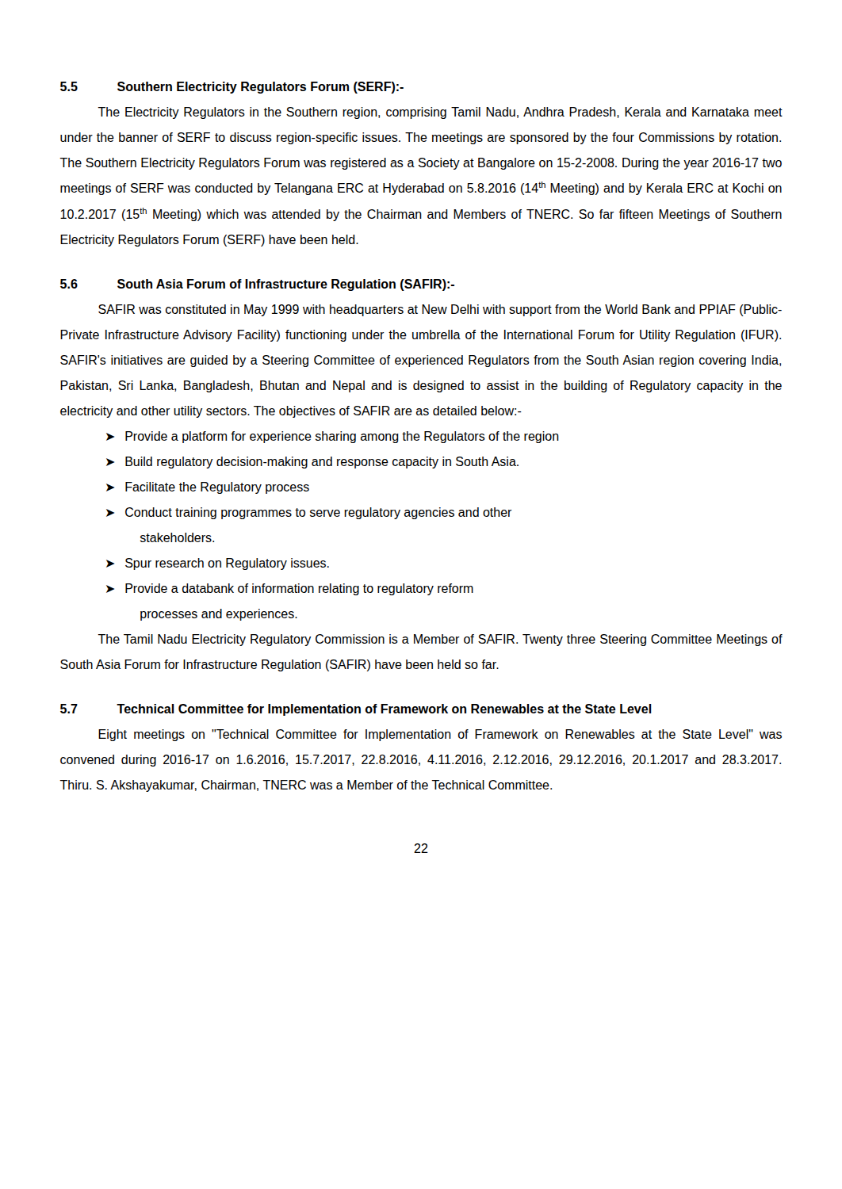5.5 Southern Electricity Regulators Forum (SERF):-
The Electricity Regulators in the Southern region, comprising Tamil Nadu, Andhra Pradesh, Kerala and Karnataka meet under the banner of SERF to discuss region-specific issues. The meetings are sponsored by the four Commissions by rotation. The Southern Electricity Regulators Forum was registered as a Society at Bangalore on 15-2-2008. During the year 2016-17 two meetings of SERF was conducted by Telangana ERC at Hyderabad on 5.8.2016 (14th Meeting) and by Kerala ERC at Kochi on 10.2.2017 (15th Meeting) which was attended by the Chairman and Members of TNERC. So far fifteen Meetings of Southern Electricity Regulators Forum (SERF) have been held.
5.6 South Asia Forum of Infrastructure Regulation (SAFIR):-
SAFIR was constituted in May 1999 with headquarters at New Delhi with support from the World Bank and PPIAF (Public-Private Infrastructure Advisory Facility) functioning under the umbrella of the International Forum for Utility Regulation (IFUR). SAFIR's initiatives are guided by a Steering Committee of experienced Regulators from the South Asian region covering India, Pakistan, Sri Lanka, Bangladesh, Bhutan and Nepal and is designed to assist in the building of Regulatory capacity in the electricity and other utility sectors. The objectives of SAFIR are as detailed below:-
Provide a platform for experience sharing among the Regulators of the region
Build regulatory decision-making and response capacity in South Asia.
Facilitate the Regulatory process
Conduct training programmes to serve regulatory agencies and other stakeholders.
Spur research on Regulatory issues.
Provide a databank of information relating to regulatory reform processes and experiences.
The Tamil Nadu Electricity Regulatory Commission is a Member of SAFIR. Twenty three Steering Committee Meetings of South Asia Forum for Infrastructure Regulation (SAFIR) have been held so far.
5.7 Technical Committee for Implementation of Framework on Renewables at the State Level
Eight meetings on "Technical Committee for Implementation of Framework on Renewables at the State Level" was convened during 2016-17 on 1.6.2016, 15.7.2017, 22.8.2016, 4.11.2016, 2.12.2016, 29.12.2016, 20.1.2017 and 28.3.2017. Thiru. S. Akshayakumar, Chairman, TNERC was a Member of the Technical Committee.
22